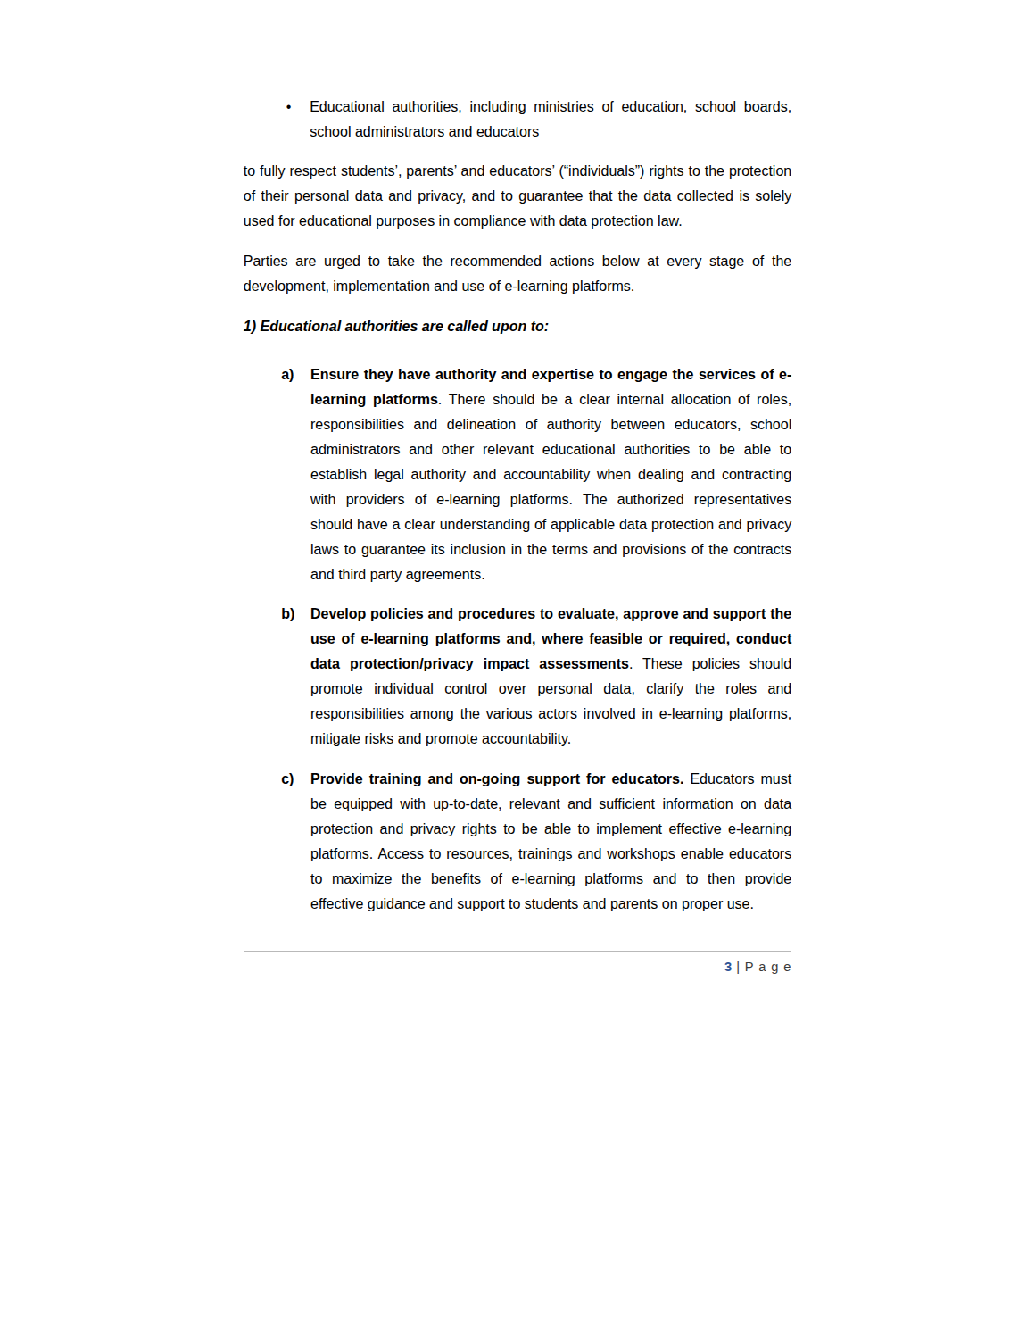Educational authorities, including ministries of education, school boards, school administrators and educators
to fully respect students’, parents’ and educators’ (“individuals”) rights to the protection of their personal data and privacy, and to guarantee that the data collected is solely used for educational purposes in compliance with data protection law.
Parties are urged to take the recommended actions below at every stage of the development, implementation and use of e-learning platforms.
1) Educational authorities are called upon to:
Ensure they have authority and expertise to engage the services of e-learning platforms. There should be a clear internal allocation of roles, responsibilities and delineation of authority between educators, school administrators and other relevant educational authorities to be able to establish legal authority and accountability when dealing and contracting with providers of e-learning platforms. The authorized representatives should have a clear understanding of applicable data protection and privacy laws to guarantee its inclusion in the terms and provisions of the contracts and third party agreements.
Develop policies and procedures to evaluate, approve and support the use of e-learning platforms and, where feasible or required, conduct data protection/privacy impact assessments. These policies should promote individual control over personal data, clarify the roles and responsibilities among the various actors involved in e-learning platforms, mitigate risks and promote accountability.
Provide training and on-going support for educators. Educators must be equipped with up-to-date, relevant and sufficient information on data protection and privacy rights to be able to implement effective e-learning platforms. Access to resources, trainings and workshops enable educators to maximize the benefits of e-learning platforms and to then provide effective guidance and support to students and parents on proper use.
3 | P a g e